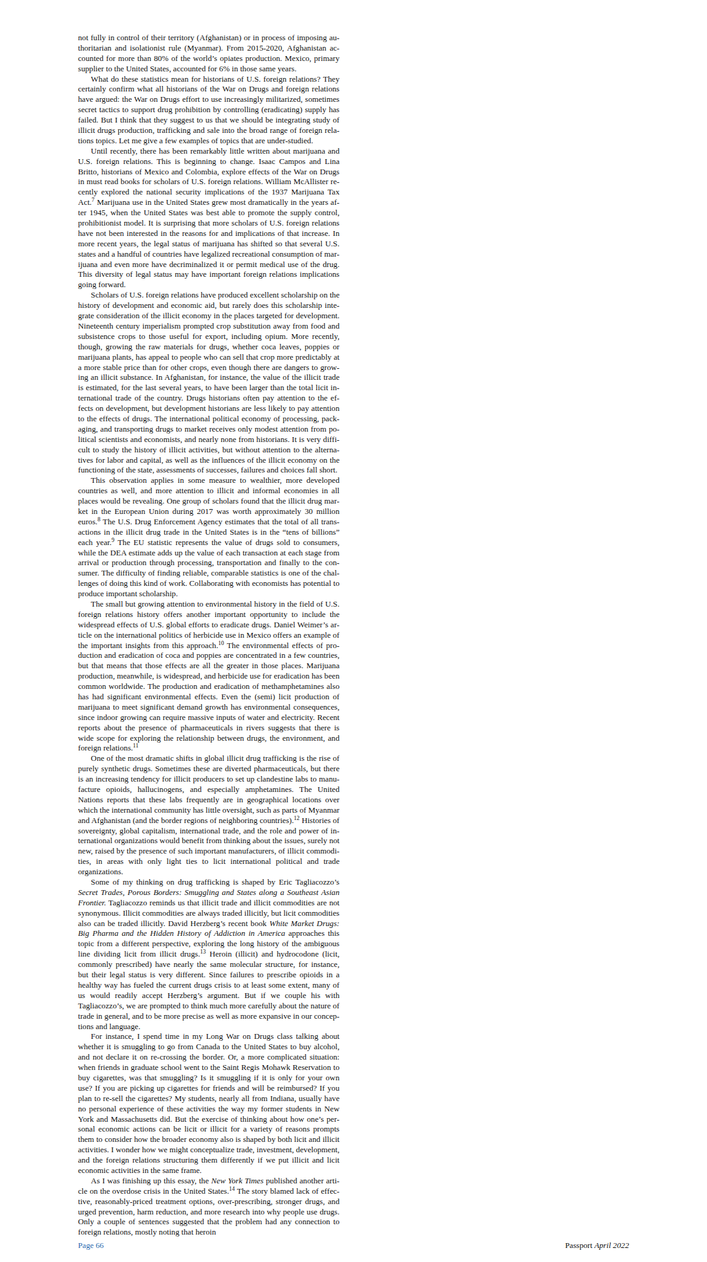not fully in control of their territory (Afghanistan) or in process of imposing authoritarian and isolationist rule (Myanmar). From 2015-2020, Afghanistan accounted for more than 80% of the world’s opiates production. Mexico, primary supplier to the United States, accounted for 6% in those same years.
What do these statistics mean for historians of U.S. foreign relations? They certainly confirm what all historians of the War on Drugs and foreign relations have argued: the War on Drugs effort to use increasingly militarized, sometimes secret tactics to support drug prohibition by controlling (eradicating) supply has failed. But I think that they suggest to us that we should be integrating study of illicit drugs production, trafficking and sale into the broad range of foreign relations topics. Let me give a few examples of topics that are under-studied.
Until recently, there has been remarkably little written about marijuana and U.S. foreign relations. This is beginning to change. Isaac Campos and Lina Britto, historians of Mexico and Colombia, explore effects of the War on Drugs in must read books for scholars of U.S. foreign relations. William McAllister recently explored the national security implications of the 1937 Marijuana Tax Act.7 Marijuana use in the United States grew most dramatically in the years after 1945, when the United States was best able to promote the supply control, prohibitionist model. It is surprising that more scholars of U.S. foreign relations have not been interested in the reasons for and implications of that increase. In more recent years, the legal status of marijuana has shifted so that several U.S. states and a handful of countries have legalized recreational consumption of marijuana and even more have decriminalized it or permit medical use of the drug. This diversity of legal status may have important foreign relations implications going forward.
Scholars of U.S. foreign relations have produced excellent scholarship on the history of development and economic aid, but rarely does this scholarship integrate consideration of the illicit economy in the places targeted for development. Nineteenth century imperialism prompted crop substitution away from food and subsistence crops to those useful for export, including opium. More recently, though, growing the raw materials for drugs, whether coca leaves, poppies or marijuana plants, has appeal to people who can sell that crop more predictably at a more stable price than for other crops, even though there are dangers to growing an illicit substance. In Afghanistan, for instance, the value of the illicit trade is estimated, for the last several years, to have been larger than the total licit international trade of the country. Drugs historians often pay attention to the effects on development, but development historians are less likely to pay attention to the effects of drugs. The international political economy of processing, packaging, and transporting drugs to market receives only modest attention from political scientists and economists, and nearly none from historians. It is very difficult to study the history of illicit activities, but without attention to the alternatives for labor and capital, as well as the influences of the illicit economy on the functioning of the state, assessments of successes, failures and choices fall short.
This observation applies in some measure to wealthier, more developed countries as well, and more attention to illicit and informal economies in all places would be revealing. One group of scholars found that the illicit drug market in the European Union during 2017 was worth approximately 30 million euros.8 The U.S. Drug Enforcement Agency estimates that the total of all transactions in the illicit drug trade in the United States is in the “tens of billions” each year.9 The EU statistic represents the value of drugs sold to consumers, while the DEA estimate adds up the value of each transaction at each stage from arrival or production through processing, transportation and finally to the consumer. The difficulty of finding reliable, comparable statistics is one of the challenges of doing this kind of work. Collaborating with economists has potential to produce important scholarship.
The small but growing attention to environmental history in the field of U.S. foreign relations history offers another important opportunity to include the widespread effects of U.S. global efforts to eradicate drugs. Daniel Weimer’s article on the international politics of herbicide use in Mexico offers an example of the important insights from this approach.10 The environmental effects of production and eradication of coca and poppies are concentrated in a few countries, but that means that those effects are all the greater in those places. Marijuana production, meanwhile, is widespread, and herbicide use for eradication has been common worldwide. The production and eradication of methamphetamines also has had significant environmental effects. Even the (semi) licit production of marijuana to meet significant demand growth has environmental consequences, since indoor growing can require massive inputs of water and electricity. Recent reports about the presence of pharmaceuticals in rivers suggests that there is wide scope for exploring the relationship between drugs, the environment, and foreign relations.11
One of the most dramatic shifts in global illicit drug trafficking is the rise of purely synthetic drugs. Sometimes these are diverted pharmaceuticals, but there is an increasing tendency for illicit producers to set up clandestine labs to manufacture opioids, hallucinogens, and especially amphetamines. The United Nations reports that these labs frequently are in geographical locations over which the international community has little oversight, such as parts of Myanmar and Afghanistan (and the border regions of neighboring countries).12 Histories of sovereignty, global capitalism, international trade, and the role and power of international organizations would benefit from thinking about the issues, surely not new, raised by the presence of such important manufacturers, of illicit commodities, in areas with only light ties to licit international political and trade organizations.
Some of my thinking on drug trafficking is shaped by Eric Tagliacozzo’s Secret Trades, Porous Borders: Smuggling and States along a Southeast Asian Frontier. Tagliacozzo reminds us that illicit trade and illicit commodities are not synonymous. Illicit commodities are always traded illicitly, but licit commodities also can be traded illicitly. David Herzberg’s recent book White Market Drugs: Big Pharma and the Hidden History of Addiction in America approaches this topic from a different perspective, exploring the long history of the ambiguous line dividing licit from illicit drugs.13 Heroin (illicit) and hydrocodone (licit, commonly prescribed) have nearly the same molecular structure, for instance, but their legal status is very different. Since failures to prescribe opioids in a healthy way has fueled the current drugs crisis to at least some extent, many of us would readily accept Herzberg’s argument. But if we couple his with Tagliacozzo’s, we are prompted to think much more carefully about the nature of trade in general, and to be more precise as well as more expansive in our conceptions and language.
For instance, I spend time in my Long War on Drugs class talking about whether it is smuggling to go from Canada to the United States to buy alcohol, and not declare it on re-crossing the border. Or, a more complicated situation: when friends in graduate school went to the Saint Regis Mohawk Reservation to buy cigarettes, was that smuggling? Is it smuggling if it is only for your own use? If you are picking up cigarettes for friends and will be reimbursed? If you plan to re-sell the cigarettes? My students, nearly all from Indiana, usually have no personal experience of these activities the way my former students in New York and Massachusetts did. But the exercise of thinking about how one’s personal economic actions can be licit or illicit for a variety of reasons prompts them to consider how the broader economy also is shaped by both licit and illicit activities. I wonder how we might conceptualize trade, investment, development, and the foreign relations structuring them differently if we put illicit and licit economic activities in the same frame.
As I was finishing up this essay, the New York Times published another article on the overdose crisis in the United States.14 The story blamed lack of effective, reasonably-priced treatment options, over-prescribing, stronger drugs, and urged prevention, harm reduction, and more research into why people use drugs. Only a couple of sentences suggested that the problem had any connection to foreign relations, mostly noting that heroin
Page 66
Passport April 2022